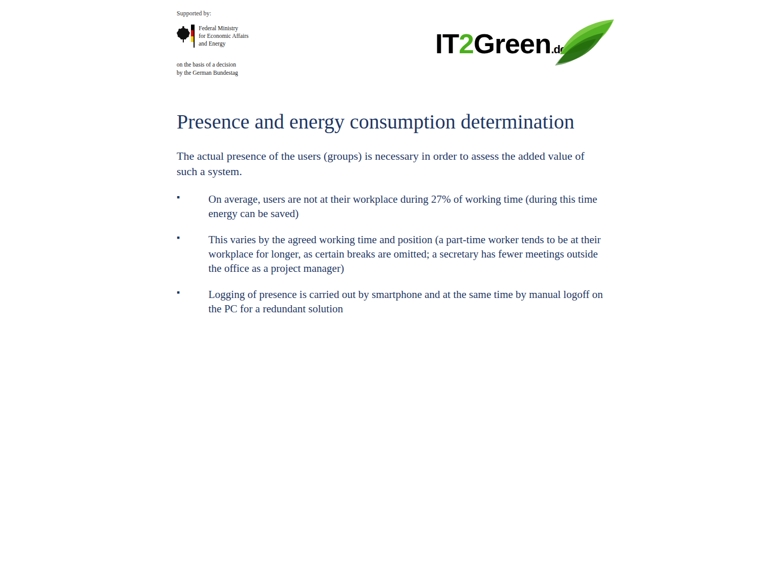Supported by:
Federal Ministry
for Economic Affairs
and Energy
on the basis of a decision
by the German Bundestag
IT2 Green.de
Presence and energy consumption determination
The actual presence of the users (groups) is necessary in order to assess the added value of such a system.
On average, users are not at their workplace during 27% of working time (during this time energy can be saved)
This varies by the agreed working time and position (a part-time worker tends to be at their workplace for longer, as certain breaks are omitted; a secretary has fewer meetings outside the office as a project manager)
Logging of presence is carried out by smartphone and at the same time by manual logoff on the PC for a redundant solution